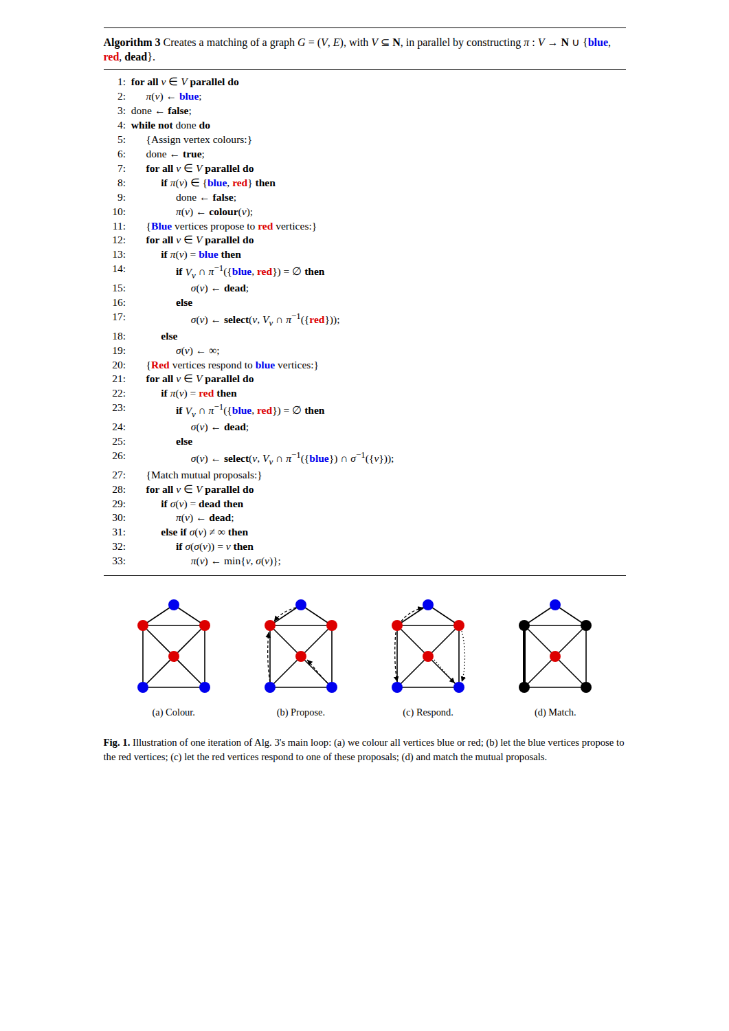Algorithm 3 Creates a matching of a graph G = (V, E), with V ⊆ N, in parallel by constructing π : V → N ∪ {blue, red, dead}.
for all v ∈ V parallel do
π(v) ← blue;
done ← false;
while not done do
{Assign vertex colours:}
done ← true;
for all v ∈ V parallel do
if π(v) ∈ {blue, red} then
done ← false;
π(v) ← colour(v);
{Blue vertices propose to red vertices:}
for all v ∈ V parallel do
if π(v) = blue then
if Vv ∩ π−1({blue, red}) = ∅ then
σ(v) ← dead;
else
σ(v) ← select(v, Vv ∩ π−1({red}));
else
σ(v) ← ∞;
{Red vertices respond to blue vertices:}
for all v ∈ V parallel do
if π(v) = red then
if Vv ∩ π−1({blue, red}) = ∅ then
σ(v) ← dead;
else
σ(v) ← select(v, Vv ∩ π−1({blue}) ∩ σ−1({v}));
{Match mutual proposals:}
for all v ∈ V parallel do
if σ(v) = dead then
π(v) ← dead;
else if σ(v) ≠ ∞ then
if σ(σ(v)) = v then
π(v) ← min{v, σ(v)};
(a) Colour.
(b) Propose.
(c) Respond.
(d) Match.
Fig. 1. Illustration of one iteration of Alg. 3's main loop: (a) we colour all vertices blue or red; (b) let the blue vertices propose to the red vertices; (c) let the red vertices respond to one of these proposals; (d) and match the mutual proposals.